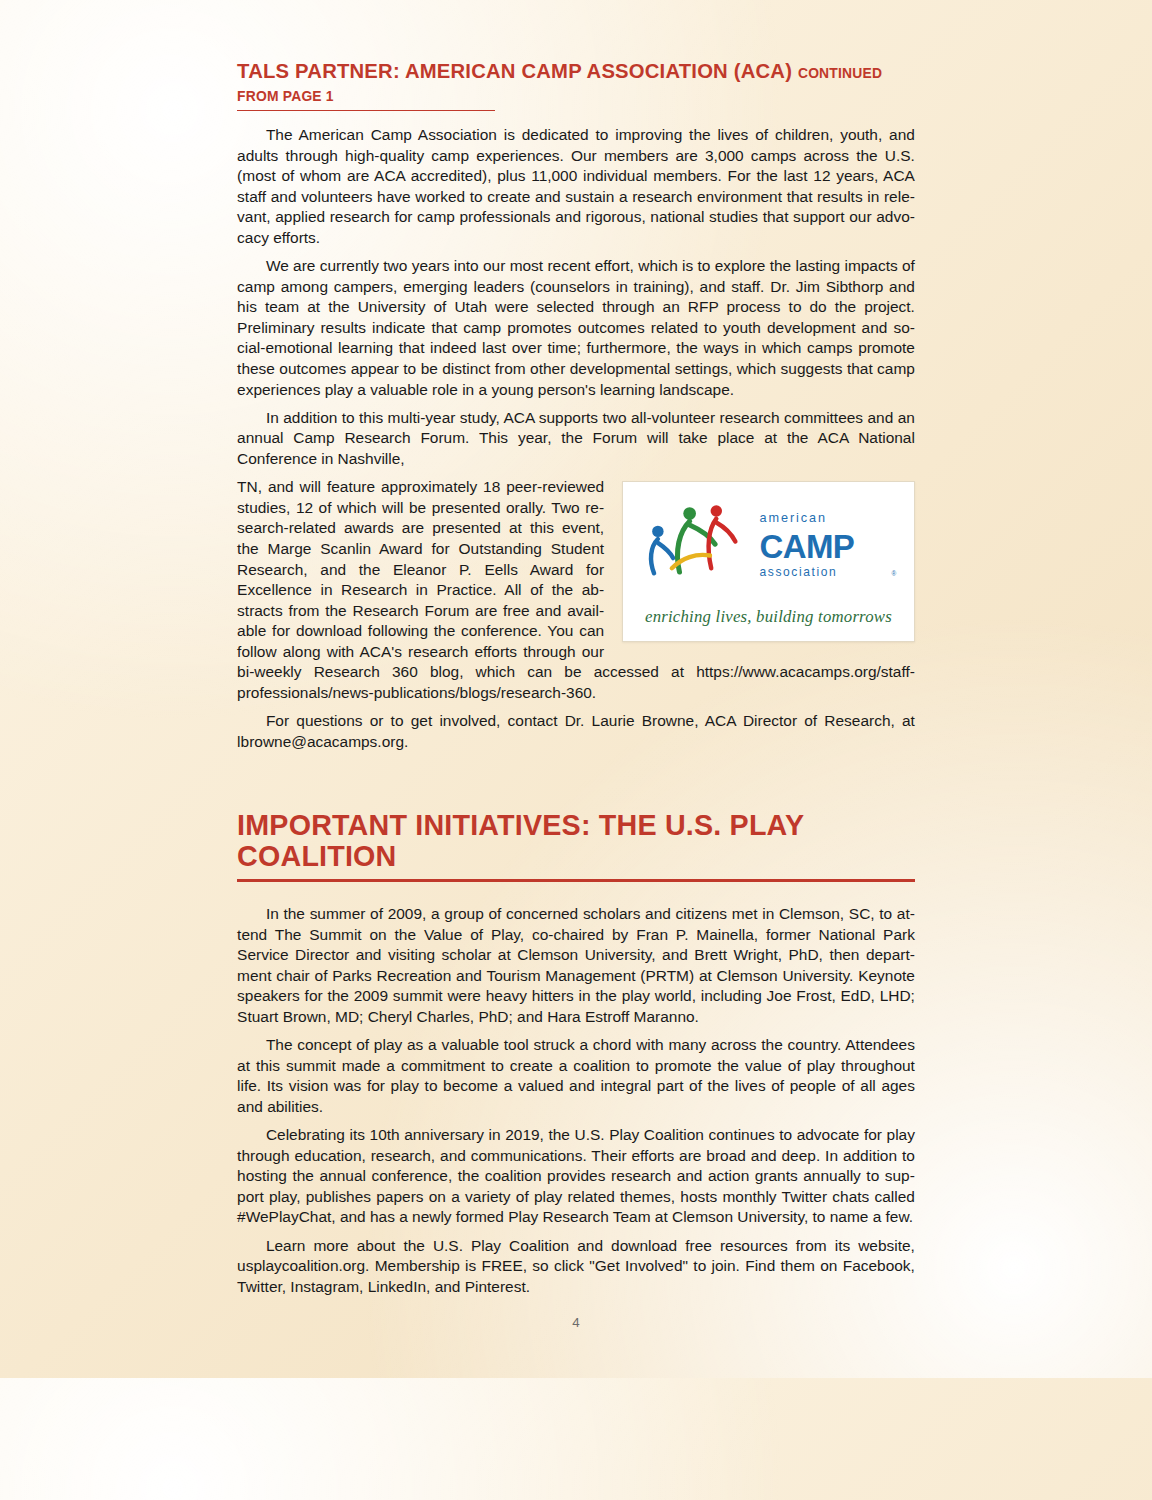TALS PARTNER: AMERICAN CAMP ASSOCIATION (ACA) CONTINUED FROM PAGE 1
The American Camp Association is dedicated to improving the lives of children, youth, and adults through high-quality camp experiences. Our members are 3,000 camps across the U.S. (most of whom are ACA accredited), plus 11,000 individual members. For the last 12 years, ACA staff and volunteers have worked to create and sustain a research environment that results in relevant, applied research for camp professionals and rigorous, national studies that support our advocacy efforts.
We are currently two years into our most recent effort, which is to explore the lasting impacts of camp among campers, emerging leaders (counselors in training), and staff. Dr. Jim Sibthorp and his team at the University of Utah were selected through an RFP process to do the project. Preliminary results indicate that camp promotes outcomes related to youth development and social-emotional learning that indeed last over time; furthermore, the ways in which camps promote these outcomes appear to be distinct from other developmental settings, which suggests that camp experiences play a valuable role in a young person's learning landscape.
In addition to this multi-year study, ACA supports two all-volunteer research committees and an annual Camp Research Forum. This year, the Forum will take place at the ACA National Conference in Nashville,
american CAMP association ®
enriching lives, building tomorrows
TN, and will feature approximately 18 peer-reviewed studies, 12 of which will be presented orally. Two research-related awards are presented at this event, the Marge Scanlin Award for Outstanding Student Research, and the Eleanor P. Eells Award for Excellence in Research in Practice. All of the abstracts from the Research Forum are free and available for download following the conference. You can follow along with ACA's research efforts through our bi-weekly Research 360 blog, which can be accessed at https://www.acacamps.org/staff-professionals/news-publications/blogs/research-360.
For questions or to get involved, contact Dr. Laurie Browne, ACA Director of Research, at lbrowne@acacamps.org.
IMPORTANT INITIATIVES: THE U.S. PLAY COALITION
In the summer of 2009, a group of concerned scholars and citizens met in Clemson, SC, to attend The Summit on the Value of Play, co-chaired by Fran P. Mainella, former National Park Service Director and visiting scholar at Clemson University, and Brett Wright, PhD, then department chair of Parks Recreation and Tourism Management (PRTM) at Clemson University. Keynote speakers for the 2009 summit were heavy hitters in the play world, including Joe Frost, EdD, LHD; Stuart Brown, MD; Cheryl Charles, PhD; and Hara Estroff Maranno.
The concept of play as a valuable tool struck a chord with many across the country. Attendees at this summit made a commitment to create a coalition to promote the value of play throughout life. Its vision was for play to become a valued and integral part of the lives of people of all ages and abilities.
Celebrating its 10th anniversary in 2019, the U.S. Play Coalition continues to advocate for play through education, research, and communications. Their efforts are broad and deep. In addition to hosting the annual conference, the coalition provides research and action grants annually to support play, publishes papers on a variety of play related themes, hosts monthly Twitter chats called #WePlayChat, and has a newly formed Play Research Team at Clemson University, to name a few.
Learn more about the U.S. Play Coalition and download free resources from its website, usplaycoalition.org. Membership is FREE, so click "Get Involved" to join. Find them on Facebook, Twitter, Instagram, LinkedIn, and Pinterest.
4